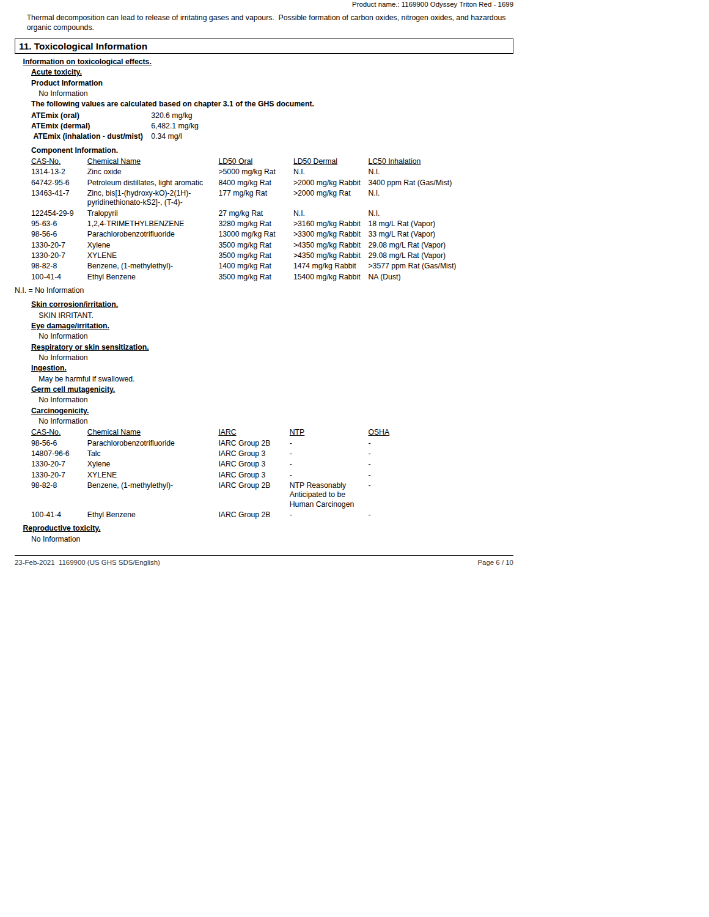Product name.: 1169900 Odyssey Triton Red - 1699
Thermal decomposition can lead to release of irritating gases and vapours. Possible formation of carbon oxides, nitrogen oxides, and hazardous organic compounds.
11. Toxicological Information
Information on toxicological effects.
Acute toxicity.
Product Information
No Information
The following values are calculated based on chapter 3.1 of the GHS document.
| ATEmix (oral) | 320.6 mg/kg |
| ATEmix (dermal) | 6,482.1 mg/kg |
| ATEmix (inhalation - dust/mist) | 0.34 mg/l |
Component Information.
| CAS-No. | Chemical Name | LD50 Oral | LD50 Dermal | LC50 Inhalation |
| --- | --- | --- | --- | --- |
| 1314-13-2 | Zinc oxide | >5000 mg/kg Rat | N.I. | N.I. |
| 64742-95-6 | Petroleum distillates, light aromatic | 8400 mg/kg Rat | >2000 mg/kg Rabbit | 3400 ppm Rat (Gas/Mist) |
| 13463-41-7 | Zinc, bis[1-(hydroxy-kO)-2(1H)-pyridinethionato-kS2]-, (T-4)- | 177 mg/kg Rat | >2000 mg/kg Rat | N.I. |
| 122454-29-9 | Tralopyril | 27 mg/kg Rat | N.I. | N.I. |
| 95-63-6 | 1,2,4-TRIMETHYLBENZENE | 3280 mg/kg Rat | >3160 mg/kg Rabbit | 18 mg/L Rat (Vapor) |
| 98-56-6 | Parachlorobenzotrifluoride | 13000 mg/kg Rat | >3300 mg/kg Rabbit | 33 mg/L Rat (Vapor) |
| 1330-20-7 | Xylene | 3500 mg/kg Rat | >4350 mg/kg Rabbit | 29.08 mg/L Rat (Vapor) |
| 1330-20-7 | XYLENE | 3500 mg/kg Rat | >4350 mg/kg Rabbit | 29.08 mg/L Rat (Vapor) |
| 98-82-8 | Benzene, (1-methylethyl)- | 1400 mg/kg Rat | 1474 mg/kg Rabbit | >3577 ppm Rat (Gas/Mist) |
| 100-41-4 | Ethyl Benzene | 3500 mg/kg Rat | 15400 mg/kg Rabbit | NA (Dust) |
N.I. = No Information
Skin corrosion/irritation.
SKIN IRRITANT.
Eye damage/irritation.
No Information
Respiratory or skin sensitization.
No Information
Ingestion.
May be harmful if swallowed.
Germ cell mutagenicity.
No Information
Carcinogenicity.
No Information
| CAS-No. | Chemical Name | IARC | NTP | OSHA |
| --- | --- | --- | --- | --- |
| 98-56-6 | Parachlorobenzotrifluoride | IARC Group 2B | - | - |
| 14807-96-6 | Talc | IARC Group 3 | - | - |
| 1330-20-7 | Xylene | IARC Group 3 | - | - |
| 1330-20-7 | XYLENE | IARC Group 3 | - | - |
| 98-82-8 | Benzene, (1-methylethyl)- | IARC Group 2B | NTP Reasonably Anticipated to be Human Carcinogen | - |
| 100-41-4 | Ethyl Benzene | IARC Group 2B | - | - |
Reproductive toxicity.
No Information
23-Feb-2021 1169900 (US GHS SDS/English) Page 6 / 10